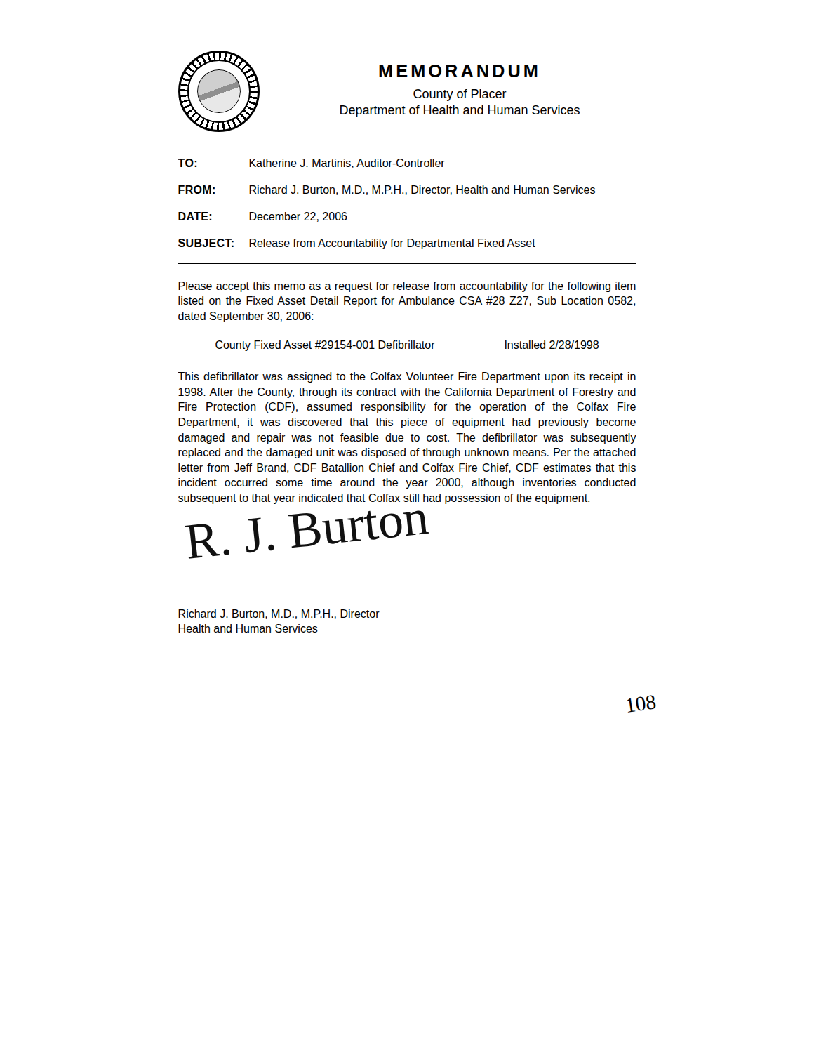MEMORANDUM
County of Placer
Department of Health and Human Services
TO:
Katherine J. Martinis, Auditor-Controller
FROM:
Richard J. Burton, M.D., M.P.H., Director, Health and Human Services
DATE:
December 22, 2006
SUBJECT:
Release from Accountability for Departmental Fixed Asset
Please accept this memo as a request for release from accountability for the following item listed on the Fixed Asset Detail Report for Ambulance CSA #28 Z27, Sub Location 0582, dated September 30, 2006:
County Fixed Asset #29154-001 Defibrillator Installed 2/28/1998
This defibrillator was assigned to the Colfax Volunteer Fire Department upon its receipt in 1998. After the County, through its contract with the California Department of Forestry and Fire Protection (CDF), assumed responsibility for the operation of the Colfax Fire Department, it was discovered that this piece of equipment had previously become damaged and repair was not feasible due to cost. The defibrillator was subsequently replaced and the damaged unit was disposed of through unknown means. Per the attached letter from Jeff Brand, CDF Batallion Chief and Colfax Fire Chief, CDF estimates that this incident occurred some time around the year 2000, although inventories conducted subsequent to that year indicated that Colfax still had possession of the equipment.
R. J. Burton
Richard J. Burton, M.D., M.P.H., Director
Health and Human Services
108